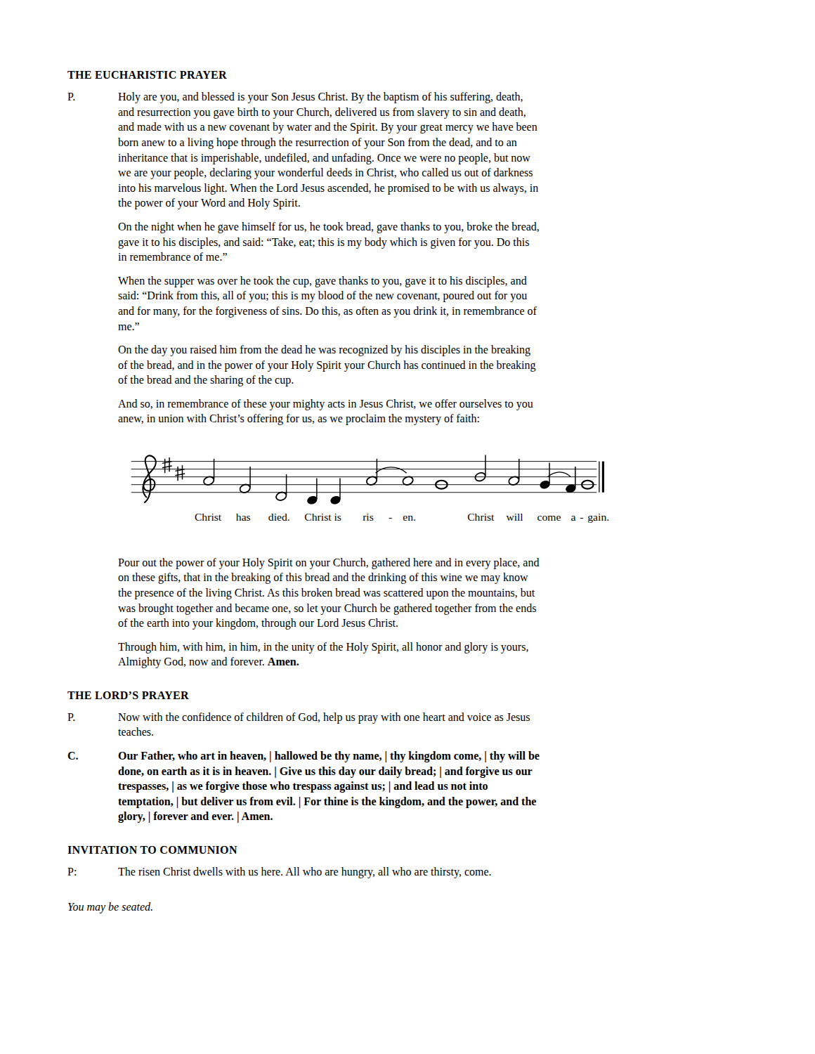THE EUCHARISTIC PRAYER
P.
Holy are you, and blessed is your Son Jesus Christ. By the baptism of his suffering, death, and resurrection you gave birth to your Church, delivered us from slavery to sin and death, and made with us a new covenant by water and the Spirit. By your great mercy we have been born anew to a living hope through the resurrection of your Son from the dead, and to an inheritance that is imperishable, undefiled, and unfading. Once we were no people, but now we are your people, declaring your wonderful deeds in Christ, who called us out of darkness into his marvelous light. When the Lord Jesus ascended, he promised to be with us always, in the power of your Word and Holy Spirit.
On the night when he gave himself for us, he took bread, gave thanks to you, broke the bread, gave it to his disciples, and said: “Take, eat; this is my body which is given for you. Do this in remembrance of me.”
When the supper was over he took the cup, gave thanks to you, gave it to his disciples, and said: “Drink from this, all of you; this is my blood of the new covenant, poured out for you and for many, for the forgiveness of sins. Do this, as often as you drink it, in remembrance of me.”
On the day you raised him from the dead he was recognized by his disciples in the breaking of the bread, and in the power of your Holy Spirit your Church has continued in the breaking of the bread and the sharing of the cup.
And so, in remembrance of these your mighty acts in Jesus Christ, we offer ourselves to you anew, in union with Christ’s offering for us, as we proclaim the mystery of faith:
Memorial acclamation music Single-line staff notation with treble clef, two sharps, and notes set to the text: Christ has died. Christ is risen. Christ will come again. Christ has died. Christ is ris - en. Christ will come a - gain.
Pour out the power of your Holy Spirit on your Church, gathered here and in every place, and on these gifts, that in the breaking of this bread and the drinking of this wine we may know the presence of the living Christ. As this broken bread was scattered upon the mountains, but was brought together and became one, so let your Church be gathered together from the ends of the earth into your kingdom, through our Lord Jesus Christ.
Through him, with him, in him, in the unity of the Holy Spirit, all honor and glory is yours, Almighty God, now and forever. Amen.
THE LORD’S PRAYER
P.
Now with the confidence of children of God, help us pray with one heart and voice as Jesus teaches.
C.
Our Father, who art in heaven, | hallowed be thy name, | thy kingdom come, | thy will be done, on earth as it is in heaven. | Give us this day our daily bread; | and forgive us our trespasses, | as we forgive those who trespass against us; | and lead us not into temptation, | but deliver us from evil. | For thine is the kingdom, and the power, and the glory, | forever and ever. | Amen.
INVITATION TO COMMUNION
P:
The risen Christ dwells with us here. All who are hungry, all who are thirsty, come.
You may be seated.